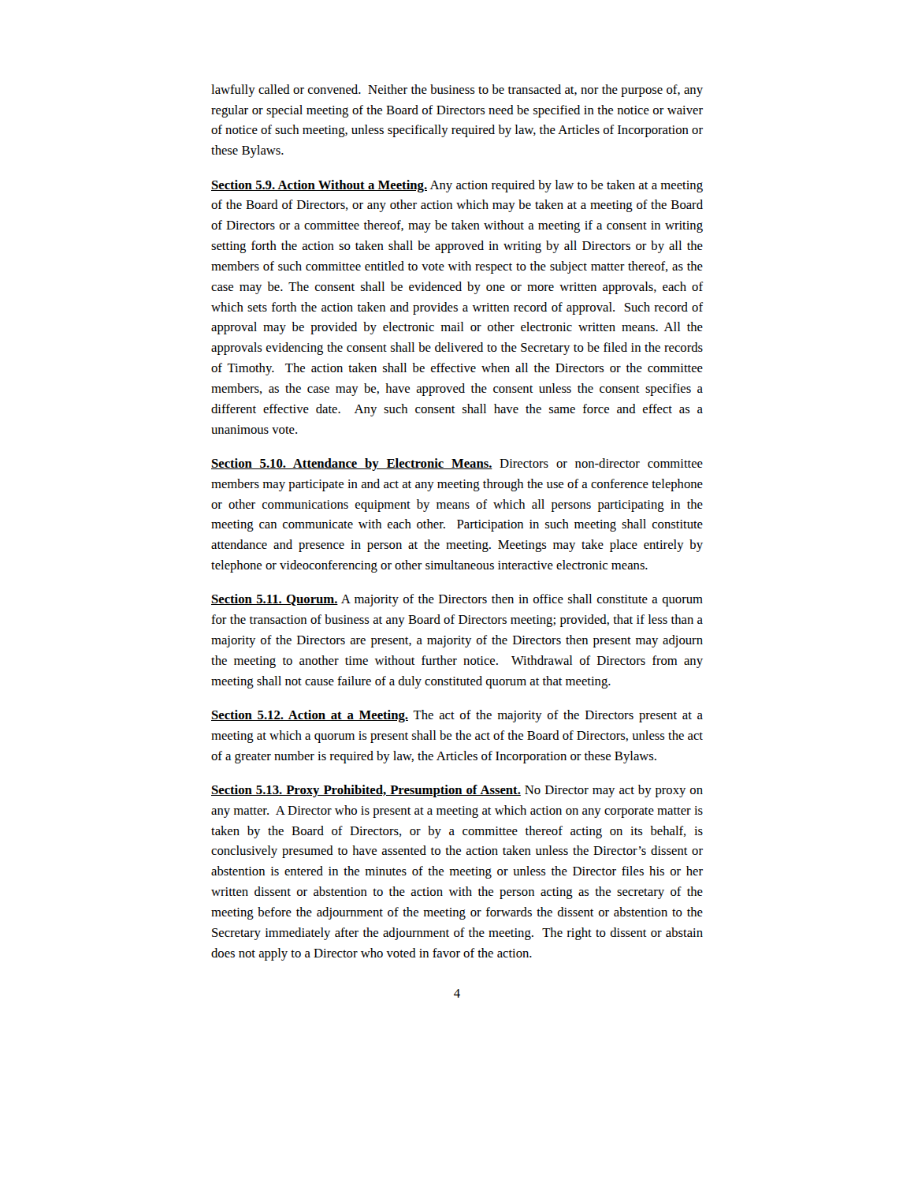lawfully called or convened. Neither the business to be transacted at, nor the purpose of, any regular or special meeting of the Board of Directors need be specified in the notice or waiver of notice of such meeting, unless specifically required by law, the Articles of Incorporation or these Bylaws.
Section 5.9. Action Without a Meeting. Any action required by law to be taken at a meeting of the Board of Directors, or any other action which may be taken at a meeting of the Board of Directors or a committee thereof, may be taken without a meeting if a consent in writing setting forth the action so taken shall be approved in writing by all Directors or by all the members of such committee entitled to vote with respect to the subject matter thereof, as the case may be. The consent shall be evidenced by one or more written approvals, each of which sets forth the action taken and provides a written record of approval. Such record of approval may be provided by electronic mail or other electronic written means. All the approvals evidencing the consent shall be delivered to the Secretary to be filed in the records of Timothy. The action taken shall be effective when all the Directors or the committee members, as the case may be, have approved the consent unless the consent specifies a different effective date. Any such consent shall have the same force and effect as a unanimous vote.
Section 5.10. Attendance by Electronic Means. Directors or non-director committee members may participate in and act at any meeting through the use of a conference telephone or other communications equipment by means of which all persons participating in the meeting can communicate with each other. Participation in such meeting shall constitute attendance and presence in person at the meeting. Meetings may take place entirely by telephone or videoconferencing or other simultaneous interactive electronic means.
Section 5.11. Quorum. A majority of the Directors then in office shall constitute a quorum for the transaction of business at any Board of Directors meeting; provided, that if less than a majority of the Directors are present, a majority of the Directors then present may adjourn the meeting to another time without further notice. Withdrawal of Directors from any meeting shall not cause failure of a duly constituted quorum at that meeting.
Section 5.12. Action at a Meeting. The act of the majority of the Directors present at a meeting at which a quorum is present shall be the act of the Board of Directors, unless the act of a greater number is required by law, the Articles of Incorporation or these Bylaws.
Section 5.13. Proxy Prohibited, Presumption of Assent. No Director may act by proxy on any matter. A Director who is present at a meeting at which action on any corporate matter is taken by the Board of Directors, or by a committee thereof acting on its behalf, is conclusively presumed to have assented to the action taken unless the Director’s dissent or abstention is entered in the minutes of the meeting or unless the Director files his or her written dissent or abstention to the action with the person acting as the secretary of the meeting before the adjournment of the meeting or forwards the dissent or abstention to the Secretary immediately after the adjournment of the meeting. The right to dissent or abstain does not apply to a Director who voted in favor of the action.
4